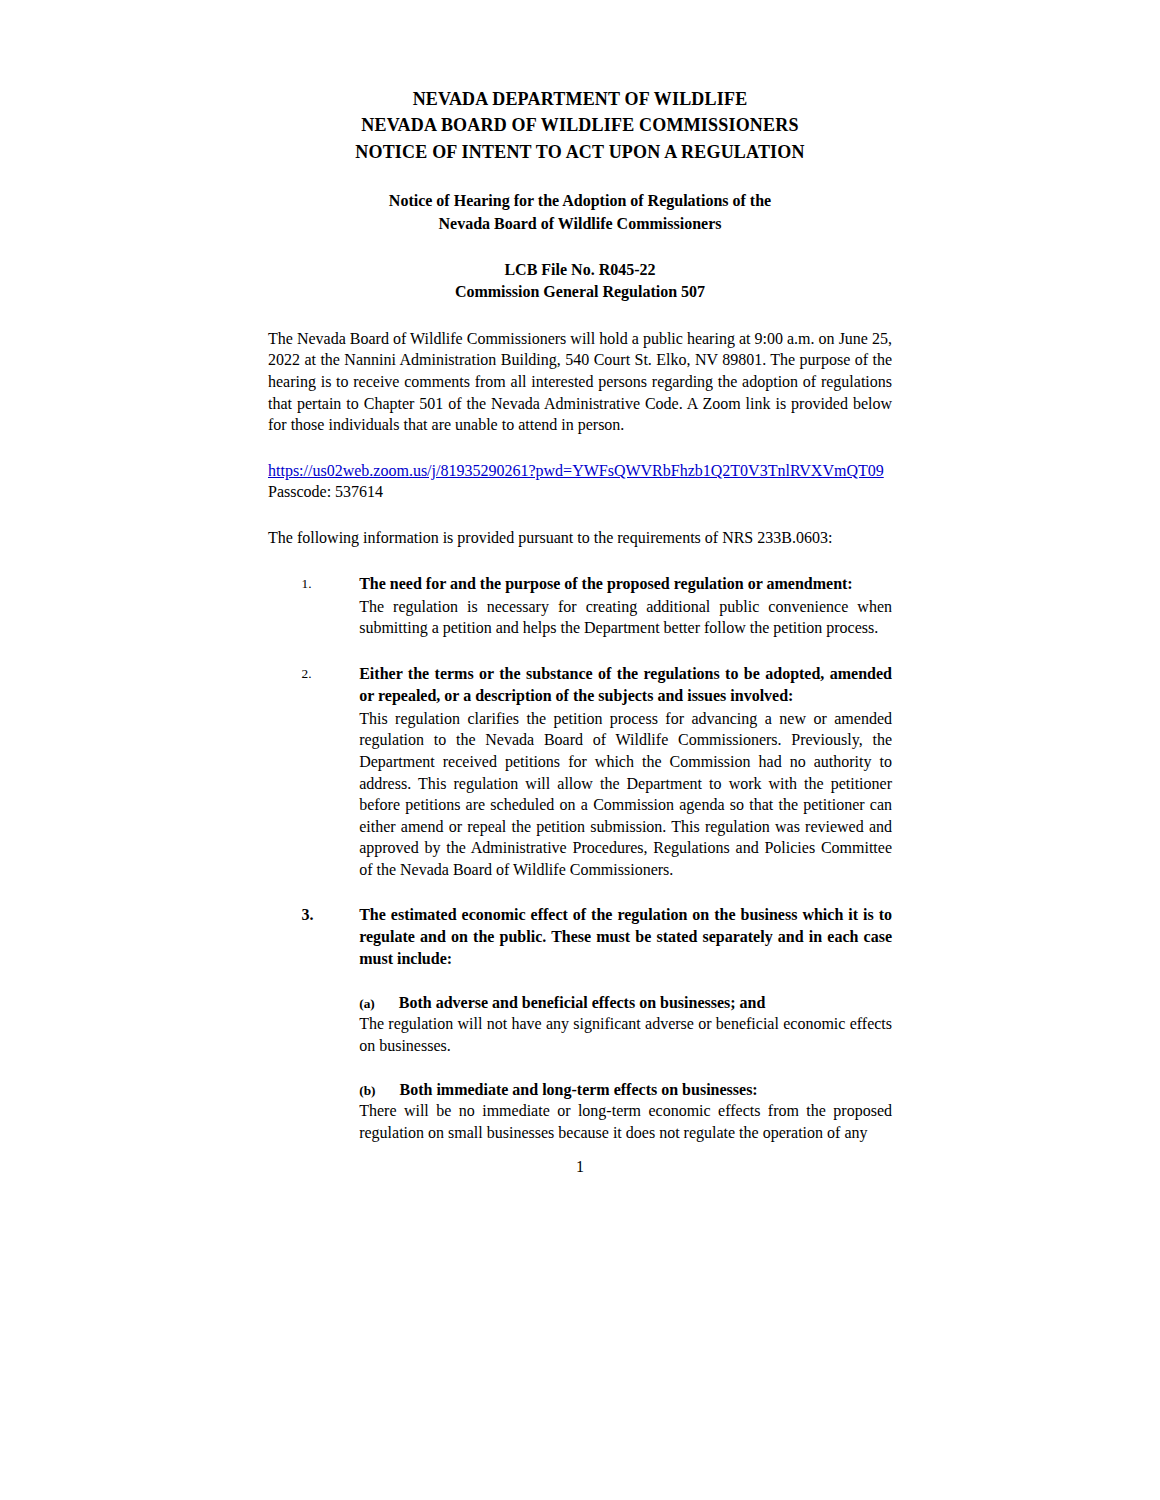NEVADA DEPARTMENT OF WILDLIFE
NEVADA BOARD OF WILDLIFE COMMISSIONERS
NOTICE OF INTENT TO ACT UPON A REGULATION
Notice of Hearing for the Adoption of Regulations of the
Nevada Board of Wildlife Commissioners
LCB File No. R045-22
Commission General Regulation 507
The Nevada Board of Wildlife Commissioners will hold a public hearing at 9:00 a.m. on June 25, 2022 at the Nannini Administration Building, 540 Court St. Elko, NV 89801. The purpose of the hearing is to receive comments from all interested persons regarding the adoption of regulations that pertain to Chapter 501 of the Nevada Administrative Code. A Zoom link is provided below for those individuals that are unable to attend in person.
https://us02web.zoom.us/j/81935290261?pwd=YWFsQWVRbFhzb1Q2T0V3TnlRVXVmQT09
Passcode: 537614
The following information is provided pursuant to the requirements of NRS 233B.0603:
1.
The need for and the purpose of the proposed regulation or amendment:
The regulation is necessary for creating additional public convenience when submitting a petition and helps the Department better follow the petition process.
2.
Either the terms or the substance of the regulations to be adopted, amended or repealed, or a description of the subjects and issues involved:
This regulation clarifies the petition process for advancing a new or amended regulation to the Nevada Board of Wildlife Commissioners. Previously, the Department received petitions for which the Commission had no authority to address. This regulation will allow the Department to work with the petitioner before petitions are scheduled on a Commission agenda so that the petitioner can either amend or repeal the petition submission. This regulation was reviewed and approved by the Administrative Procedures, Regulations and Policies Committee of the Nevada Board of Wildlife Commissioners.
3.
The estimated economic effect of the regulation on the business which it is to regulate and on the public. These must be stated separately and in each case must include:
(a) Both adverse and beneficial effects on businesses; and
The regulation will not have any significant adverse or beneficial economic effects on businesses.
(b) Both immediate and long-term effects on businesses:
There will be no immediate or long-term economic effects from the proposed regulation on small businesses because it does not regulate the operation of any
1